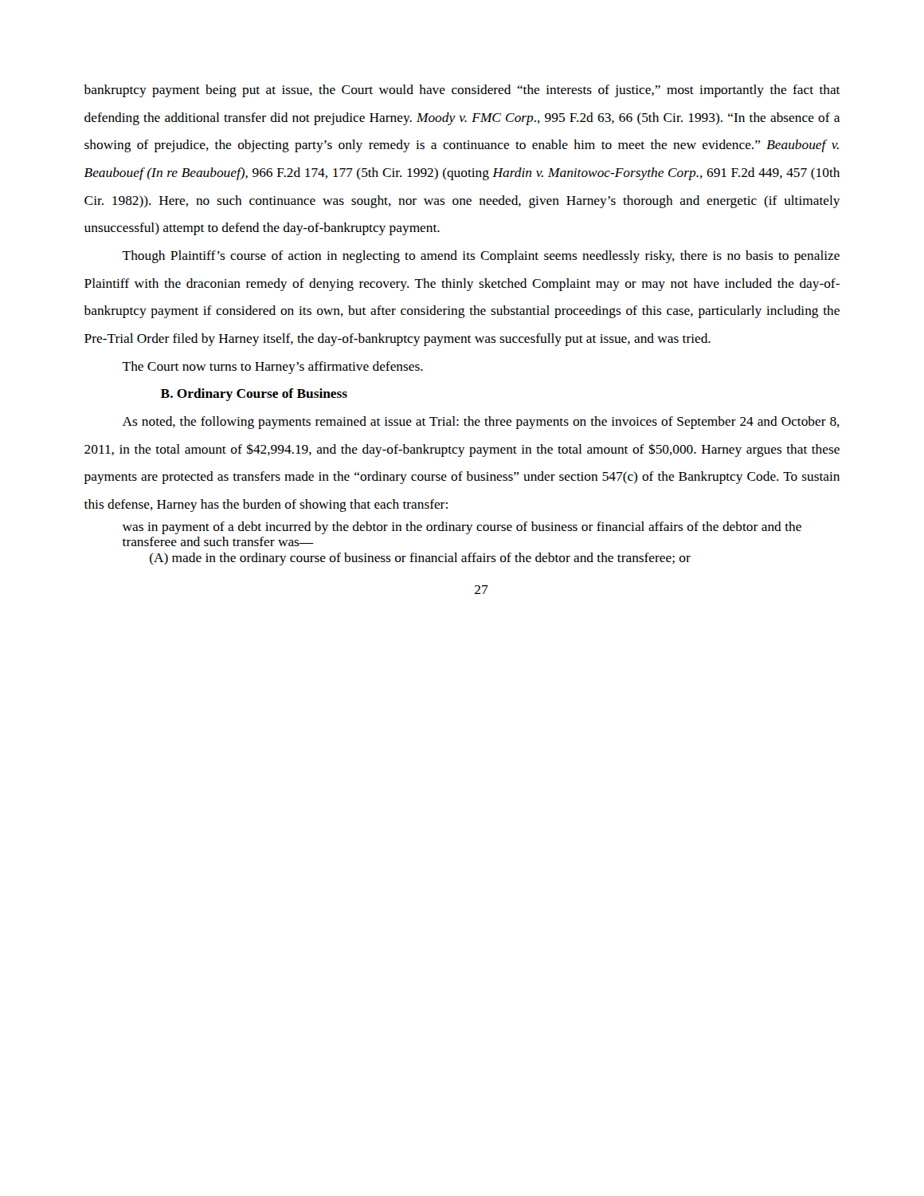bankruptcy payment being put at issue, the Court would have considered “the interests of justice,” most importantly the fact that defending the additional transfer did not prejudice Harney. Moody v. FMC Corp., 995 F.2d 63, 66 (5th Cir. 1993). “In the absence of a showing of prejudice, the objecting party’s only remedy is a continuance to enable him to meet the new evidence.” Beaubouef v. Beaubouef (In re Beaubouef), 966 F.2d 174, 177 (5th Cir. 1992) (quoting Hardin v. Manitowoc-Forsythe Corp., 691 F.2d 449, 457 (10th Cir. 1982)). Here, no such continuance was sought, nor was one needed, given Harney’s thorough and energetic (if ultimately unsuccessful) attempt to defend the day-of-bankruptcy payment.
Though Plaintiff’s course of action in neglecting to amend its Complaint seems needlessly risky, there is no basis to penalize Plaintiff with the draconian remedy of denying recovery. The thinly sketched Complaint may or may not have included the day-of-bankruptcy payment if considered on its own, but after considering the substantial proceedings of this case, particularly including the Pre-Trial Order filed by Harney itself, the day-of-bankruptcy payment was succesfully put at issue, and was tried.
The Court now turns to Harney’s affirmative defenses.
B. Ordinary Course of Business
As noted, the following payments remained at issue at Trial: the three payments on the invoices of September 24 and October 8, 2011, in the total amount of $42,994.19, and the day-of-bankruptcy payment in the total amount of $50,000. Harney argues that these payments are protected as transfers made in the “ordinary course of business” under section 547(c) of the Bankruptcy Code. To sustain this defense, Harney has the burden of showing that each transfer:
was in payment of a debt incurred by the debtor in the ordinary course of business or financial affairs of the debtor and the transferee and such transfer was—
(A) made in the ordinary course of business or financial affairs of the debtor and the transferee; or
27